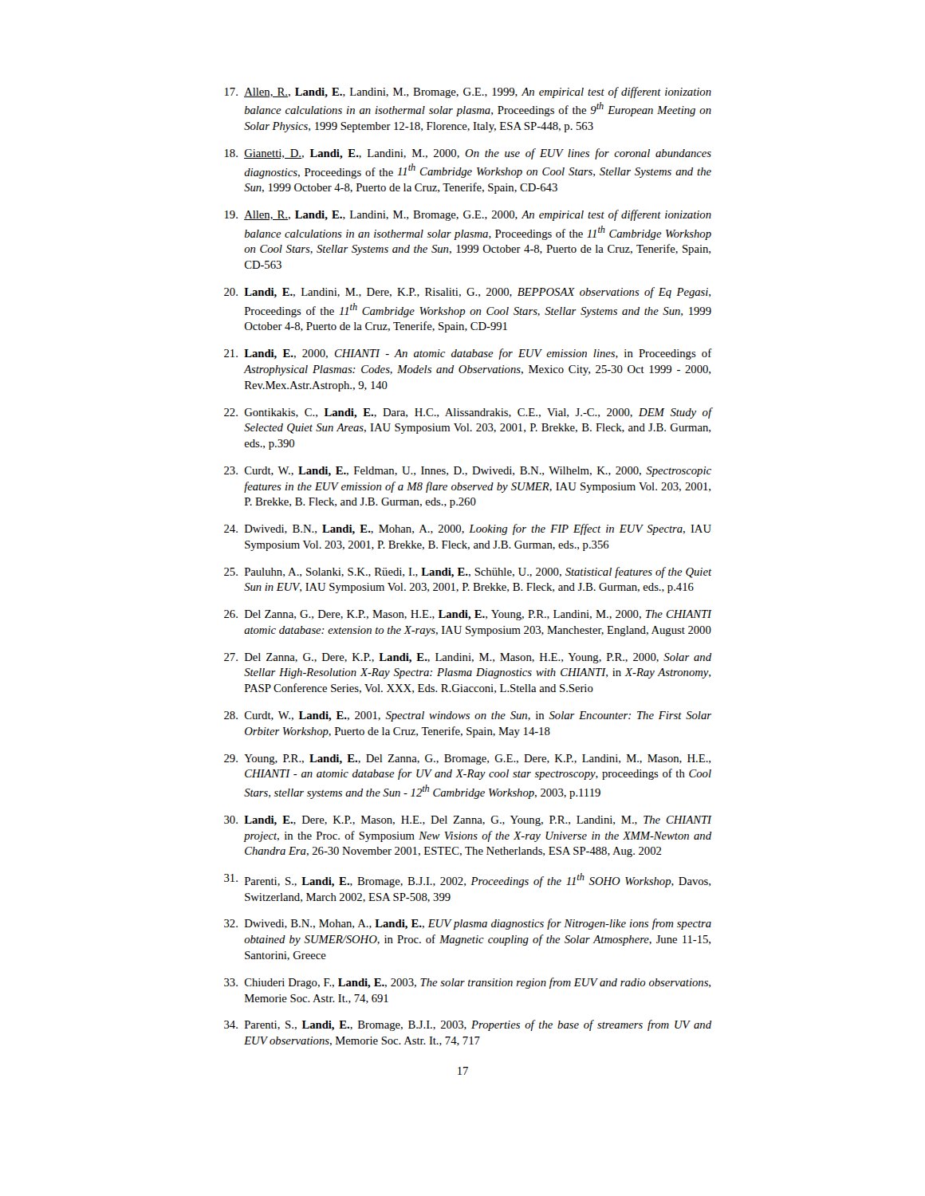Allen, R., Landi, E., Landini, M., Bromage, G.E., 1999, An empirical test of different ionization balance calculations in an isothermal solar plasma, Proceedings of the 9th European Meeting on Solar Physics, 1999 September 12-18, Florence, Italy, ESA SP-448, p. 563
Gianetti, D., Landi, E., Landini, M., 2000, On the use of EUV lines for coronal abundances diagnostics, Proceedings of the 11th Cambridge Workshop on Cool Stars, Stellar Systems and the Sun, 1999 October 4-8, Puerto de la Cruz, Tenerife, Spain, CD-643
Allen, R., Landi, E., Landini, M., Bromage, G.E., 2000, An empirical test of different ionization balance calculations in an isothermal solar plasma, Proceedings of the 11th Cambridge Workshop on Cool Stars, Stellar Systems and the Sun, 1999 October 4-8, Puerto de la Cruz, Tenerife, Spain, CD-563
Landi, E., Landini, M., Dere, K.P., Risaliti, G., 2000, BEPPOSAX observations of Eq Pegasi, Proceedings of the 11th Cambridge Workshop on Cool Stars, Stellar Systems and the Sun, 1999 October 4-8, Puerto de la Cruz, Tenerife, Spain, CD-991
Landi, E., 2000, CHIANTI - An atomic database for EUV emission lines, in Proceedings of Astrophysical Plasmas: Codes, Models and Observations, Mexico City, 25-30 Oct 1999 - 2000, Rev.Mex.Astr.Astroph., 9, 140
Gontikakis, C., Landi, E., Dara, H.C., Alissandrakis, C.E., Vial, J.-C., 2000, DEM Study of Selected Quiet Sun Areas, IAU Symposium Vol. 203, 2001, P. Brekke, B. Fleck, and J.B. Gurman, eds., p.390
Curdt, W., Landi, E., Feldman, U., Innes, D., Dwivedi, B.N., Wilhelm, K., 2000, Spectroscopic features in the EUV emission of a M8 flare observed by SUMER, IAU Symposium Vol. 203, 2001, P. Brekke, B. Fleck, and J.B. Gurman, eds., p.260
Dwivedi, B.N., Landi, E., Mohan, A., 2000, Looking for the FIP Effect in EUV Spectra, IAU Symposium Vol. 203, 2001, P. Brekke, B. Fleck, and J.B. Gurman, eds., p.356
Pauluhn, A., Solanki, S.K., Rüedi, I., Landi, E., Schühle, U., 2000, Statistical features of the Quiet Sun in EUV, IAU Symposium Vol. 203, 2001, P. Brekke, B. Fleck, and J.B. Gurman, eds., p.416
Del Zanna, G., Dere, K.P., Mason, H.E., Landi, E., Young, P.R., Landini, M., 2000, The CHIANTI atomic database: extension to the X-rays, IAU Symposium 203, Manchester, England, August 2000
Del Zanna, G., Dere, K.P., Landi, E., Landini, M., Mason, H.E., Young, P.R., 2000, Solar and Stellar High-Resolution X-Ray Spectra: Plasma Diagnostics with CHIANTI, in X-Ray Astronomy, PASP Conference Series, Vol. XXX, Eds. R.Giacconi, L.Stella and S.Serio
Curdt, W., Landi, E., 2001, Spectral windows on the Sun, in Solar Encounter: The First Solar Orbiter Workshop, Puerto de la Cruz, Tenerife, Spain, May 14-18
Young, P.R., Landi, E., Del Zanna, G., Bromage, G.E., Dere, K.P., Landini, M., Mason, H.E., CHIANTI - an atomic database for UV and X-Ray cool star spectroscopy, proceedings of th Cool Stars, stellar systems and the Sun - 12th Cambridge Workshop, 2003, p.1119
Landi, E., Dere, K.P., Mason, H.E., Del Zanna, G., Young, P.R., Landini, M., The CHIANTI project, in the Proc. of Symposium New Visions of the X-ray Universe in the XMM-Newton and Chandra Era, 26-30 November 2001, ESTEC, The Netherlands, ESA SP-488, Aug. 2002
Parenti, S., Landi, E., Bromage, B.J.I., 2002, Proceedings of the 11th SOHO Workshop, Davos, Switzerland, March 2002, ESA SP-508, 399
Dwivedi, B.N., Mohan, A., Landi, E., EUV plasma diagnostics for Nitrogen-like ions from spectra obtained by SUMER/SOHO, in Proc. of Magnetic coupling of the Solar Atmosphere, June 11-15, Santorini, Greece
Chiuderi Drago, F., Landi, E., 2003, The solar transition region from EUV and radio observations, Memorie Soc. Astr. It., 74, 691
Parenti, S., Landi, E., Bromage, B.J.I., 2003, Properties of the base of streamers from UV and EUV observations, Memorie Soc. Astr. It., 74, 717
17